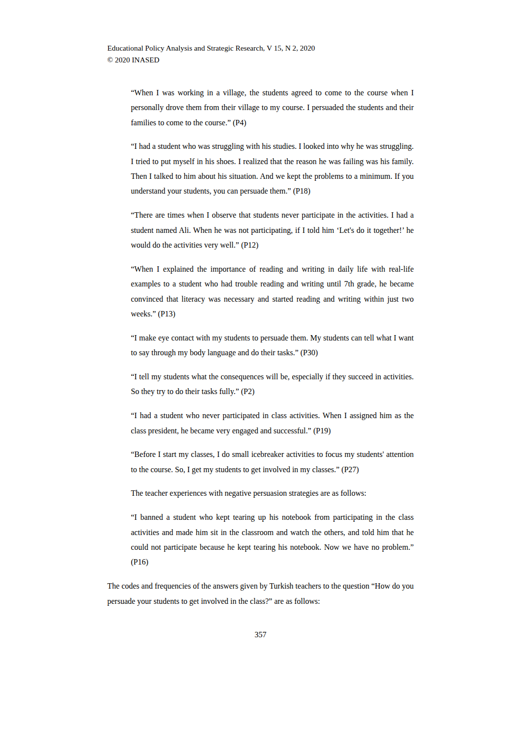Educational Policy Analysis and Strategic Research, V 15, N 2, 2020
© 2020 INASED
“When I was working in a village, the students agreed to come to the course when I personally drove them from their village to my course. I persuaded the students and their families to come to the course.” (P4)
“I had a student who was struggling with his studies. I looked into why he was struggling. I tried to put myself in his shoes. I realized that the reason he was failing was his family. Then I talked to him about his situation. And we kept the problems to a minimum. If you understand your students, you can persuade them.” (P18)
“There are times when I observe that students never participate in the activities. I had a student named Ali. When he was not participating, if I told him ‘Let's do it together!’ he would do the activities very well.” (P12)
“When I explained the importance of reading and writing in daily life with real-life examples to a student who had trouble reading and writing until 7th grade, he became convinced that literacy was necessary and started reading and writing within just two weeks.” (P13)
“I make eye contact with my students to persuade them. My students can tell what I want to say through my body language and do their tasks.” (P30)
“I tell my students what the consequences will be, especially if they succeed in activities. So they try to do their tasks fully.” (P2)
“I had a student who never participated in class activities. When I assigned him as the class president, he became very engaged and successful.” (P19)
“Before I start my classes, I do small icebreaker activities to focus my students' attention to the course. So, I get my students to get involved in my classes.” (P27)
The teacher experiences with negative persuasion strategies are as follows:
“I banned a student who kept tearing up his notebook from participating in the class activities and made him sit in the classroom and watch the others, and told him that he could not participate because he kept tearing his notebook. Now we have no problem.” (P16)
The codes and frequencies of the answers given by Turkish teachers to the question “How do you persuade your students to get involved in the class?” are as follows:
357